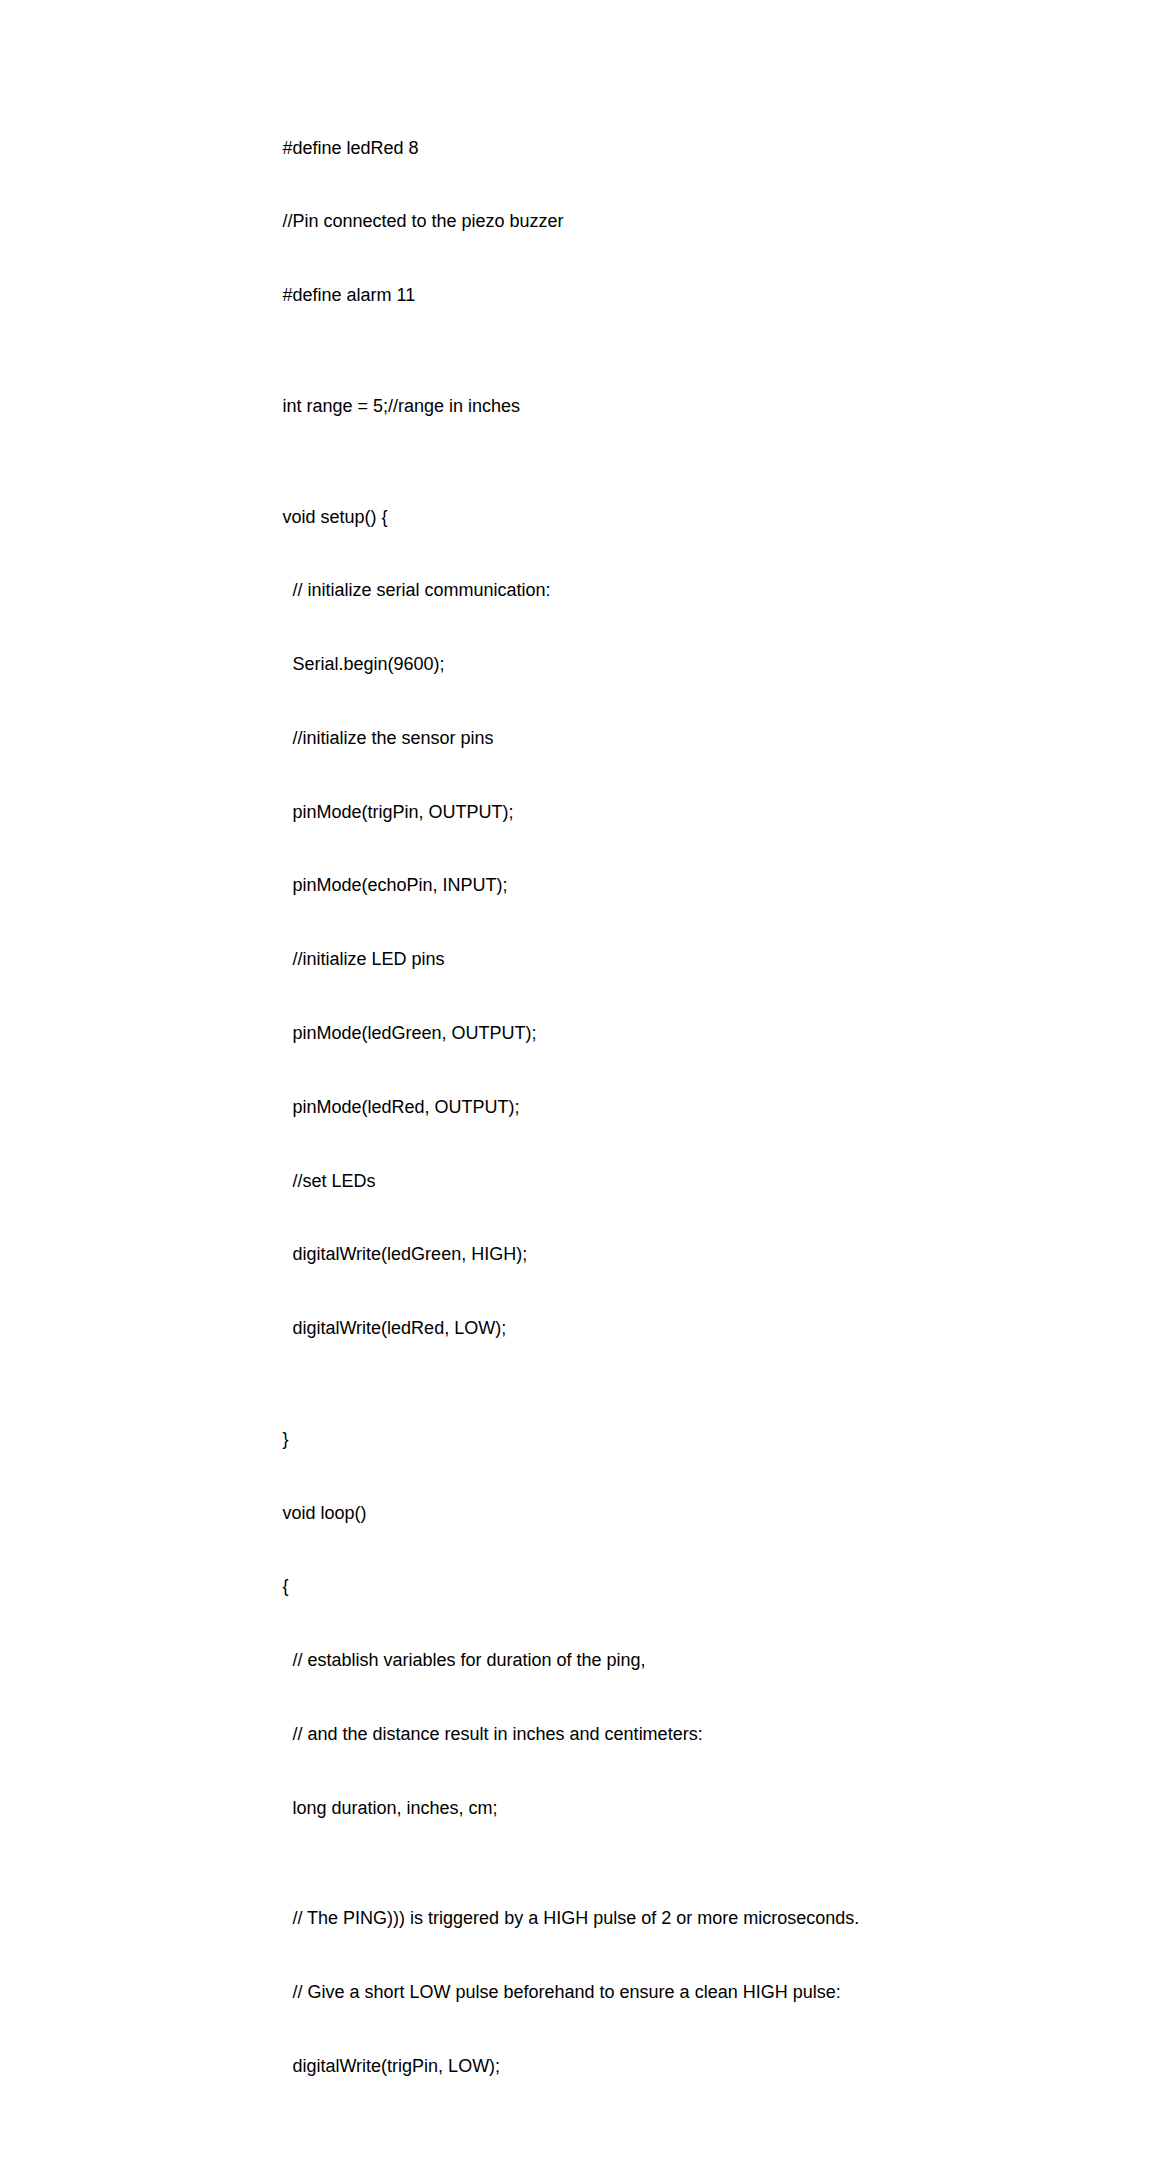#define ledRed 8

//Pin connected to the piezo buzzer

#define alarm 11


int range = 5;//range in inches


void setup() {

  // initialize serial communication:

  Serial.begin(9600);

  //initialize the sensor pins

  pinMode(trigPin, OUTPUT);

  pinMode(echoPin, INPUT);

  //initialize LED pins

  pinMode(ledGreen, OUTPUT);

  pinMode(ledRed, OUTPUT);

  //set LEDs

  digitalWrite(ledGreen, HIGH);

  digitalWrite(ledRed, LOW);


}

void loop()

{

  // establish variables for duration of the ping,

  // and the distance result in inches and centimeters:

  long duration, inches, cm;


  // The PING))) is triggered by a HIGH pulse of 2 or more microseconds.

  // Give a short LOW pulse beforehand to ensure a clean HIGH pulse:

  digitalWrite(trigPin, LOW);